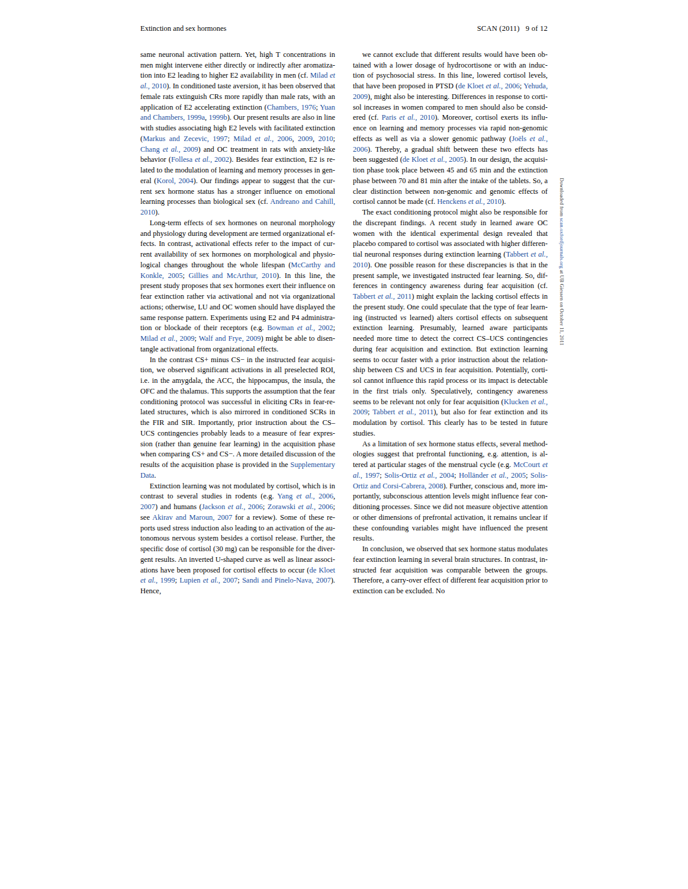Extinction and sex hormones
SCAN (2011) 9 of 12
Downloaded from scan.oxfordjournals.org at UB Giessen on October 11, 2011
same neuronal activation pattern. Yet, high T concentrations in men might intervene either directly or indirectly after aromatization into E2 leading to higher E2 availability in men (cf. Milad et al., 2010). In conditioned taste aversion, it has been observed that female rats extinguish CRs more rapidly than male rats, with an application of E2 accelerating extinction (Chambers, 1976; Yuan and Chambers, 1999a, 1999b). Our present results are also in line with studies associating high E2 levels with facilitated extinction (Markus and Zecevic, 1997; Milad et al., 2006, 2009, 2010; Chang et al., 2009) and OC treatment in rats with anxiety-like behavior (Follesa et al., 2002). Besides fear extinction, E2 is related to the modulation of learning and memory processes in general (Korol, 2004). Our findings appear to suggest that the current sex hormone status has a stronger influence on emotional learning processes than biological sex (cf. Andreano and Cahill, 2010).
Long-term effects of sex hormones on neuronal morphology and physiology during development are termed organizational effects. In contrast, activational effects refer to the impact of current availability of sex hormones on morphological and physiological changes throughout the whole lifespan (McCarthy and Konkle, 2005; Gillies and McArthur, 2010). In this line, the present study proposes that sex hormones exert their influence on fear extinction rather via activational and not via organizational actions; otherwise, LU and OC women should have displayed the same response pattern. Experiments using E2 and P4 administration or blockade of their receptors (e.g. Bowman et al., 2002; Milad et al., 2009; Walf and Frye, 2009) might be able to disentangle activational from organizational effects.
In the contrast CS+ minus CS− in the instructed fear acquisition, we observed significant activations in all preselected ROI, i.e. in the amygdala, the ACC, the hippocampus, the insula, the OFC and the thalamus. This supports the assumption that the fear conditioning protocol was successful in eliciting CRs in fear-related structures, which is also mirrored in conditioned SCRs in the FIR and SIR. Importantly, prior instruction about the CS–UCS contingencies probably leads to a measure of fear expression (rather than genuine fear learning) in the acquisition phase when comparing CS+ and CS−. A more detailed discussion of the results of the acquisition phase is provided in the Supplementary Data.
Extinction learning was not modulated by cortisol, which is in contrast to several studies in rodents (e.g. Yang et al., 2006, 2007) and humans (Jackson et al., 2006; Zorawski et al., 2006; see Akirav and Maroun, 2007 for a review). Some of these reports used stress induction also leading to an activation of the autonomous nervous system besides a cortisol release. Further, the specific dose of cortisol (30 mg) can be responsible for the divergent results. An inverted U-shaped curve as well as linear associations have been proposed for cortisol effects to occur (de Kloet et al., 1999; Lupien et al., 2007; Sandi and Pinelo-Nava, 2007). Hence,
we cannot exclude that different results would have been obtained with a lower dosage of hydrocortisone or with an induction of psychosocial stress. In this line, lowered cortisol levels, that have been proposed in PTSD (de Kloet et al., 2006; Yehuda, 2009), might also be interesting. Differences in response to cortisol increases in women compared to men should also be considered (cf. Paris et al., 2010). Moreover, cortisol exerts its influence on learning and memory processes via rapid non-genomic effects as well as via a slower genomic pathway (Joëls et al., 2006). Thereby, a gradual shift between these two effects has been suggested (de Kloet et al., 2005). In our design, the acquisition phase took place between 45 and 65 min and the extinction phase between 70 and 81 min after the intake of the tablets. So, a clear distinction between non-genomic and genomic effects of cortisol cannot be made (cf. Henckens et al., 2010).
The exact conditioning protocol might also be responsible for the discrepant findings. A recent study in learned aware OC women with the identical experimental design revealed that placebo compared to cortisol was associated with higher differential neuronal responses during extinction learning (Tabbert et al., 2010). One possible reason for these discrepancies is that in the present sample, we investigated instructed fear learning. So, differences in contingency awareness during fear acquisition (cf. Tabbert et al., 2011) might explain the lacking cortisol effects in the present study. One could speculate that the type of fear learning (instructed vs learned) alters cortisol effects on subsequent extinction learning. Presumably, learned aware participants needed more time to detect the correct CS–UCS contingencies during fear acquisition and extinction. But extinction learning seems to occur faster with a prior instruction about the relationship between CS and UCS in fear acquisition. Potentially, cortisol cannot influence this rapid process or its impact is detectable in the first trials only. Speculatively, contingency awareness seems to be relevant not only for fear acquisition (Klucken et al., 2009; Tabbert et al., 2011), but also for fear extinction and its modulation by cortisol. This clearly has to be tested in future studies.
As a limitation of sex hormone status effects, several methodologies suggest that prefrontal functioning, e.g. attention, is altered at particular stages of the menstrual cycle (e.g. McCourt et al., 1997; Solis-Ortiz et al., 2004; Holländer et al., 2005; Solis-Ortiz and Corsi-Cabrera, 2008). Further, conscious and, more importantly, subconscious attention levels might influence fear conditioning processes. Since we did not measure objective attention or other dimensions of prefrontal activation, it remains unclear if these confounding variables might have influenced the present results.
In conclusion, we observed that sex hormone status modulates fear extinction learning in several brain structures. In contrast, instructed fear acquisition was comparable between the groups. Therefore, a carry-over effect of different fear acquisition prior to extinction can be excluded. No